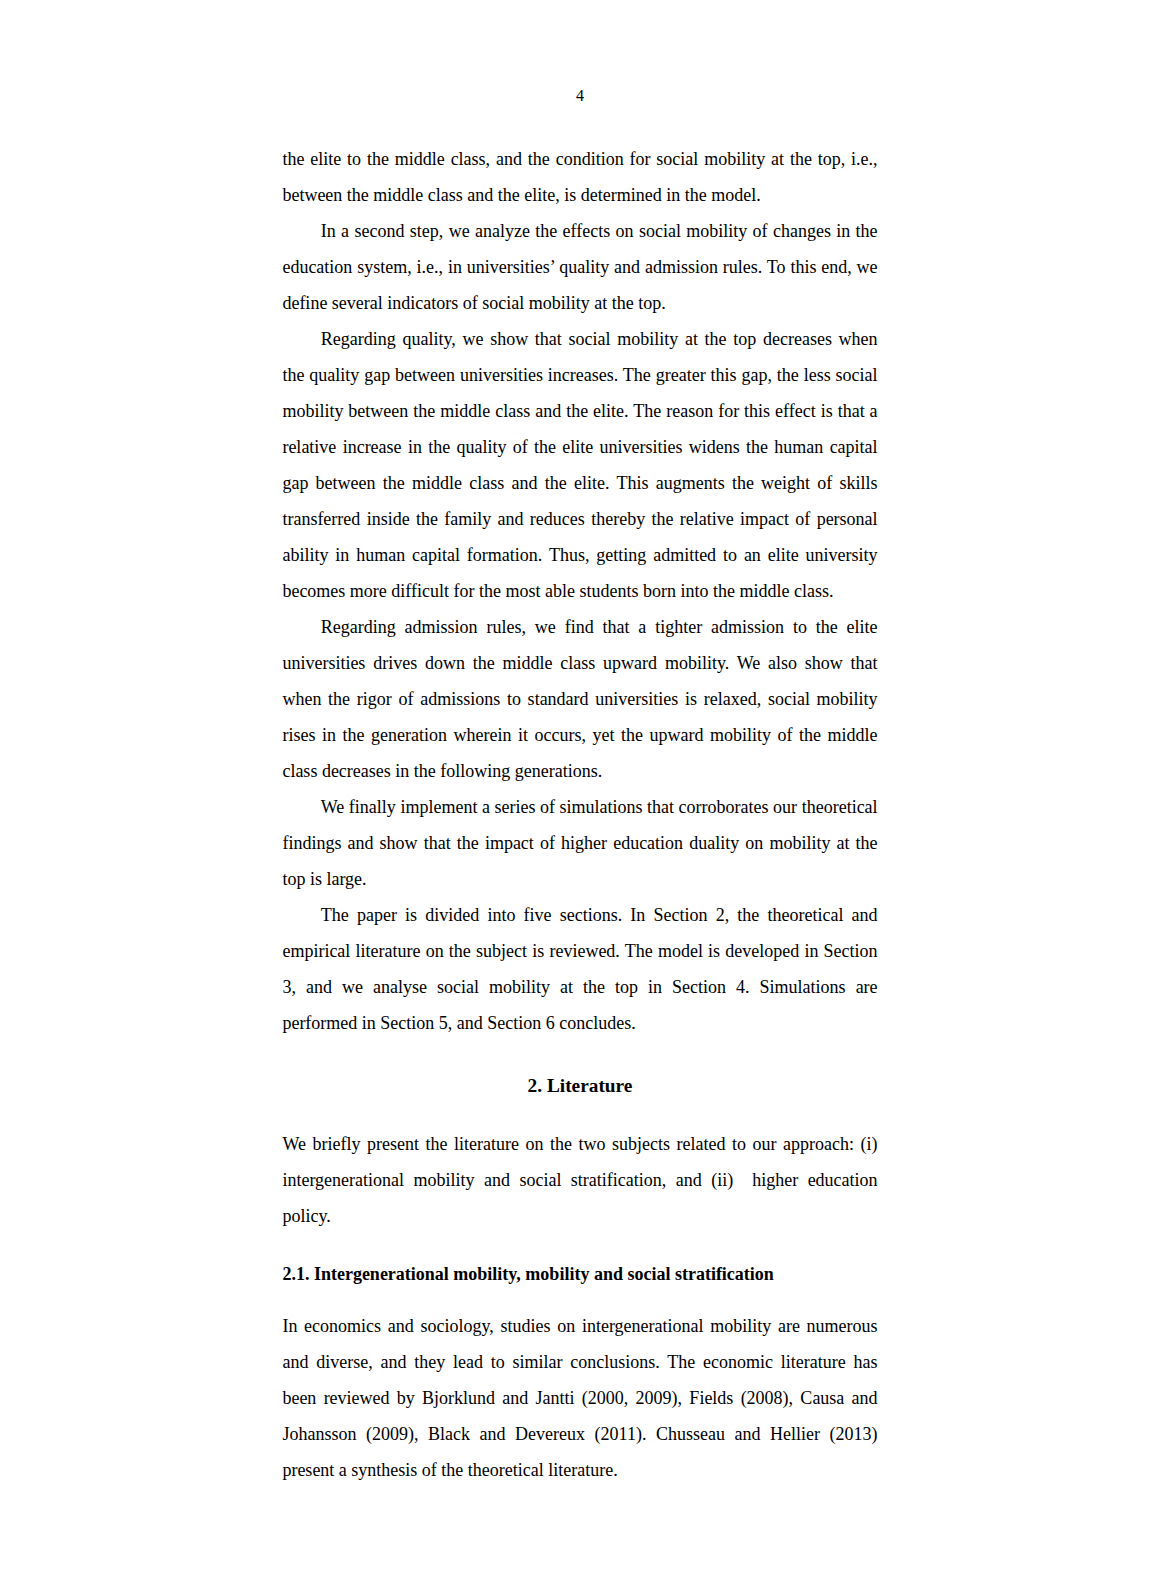4
the elite to the middle class, and the condition for social mobility at the top, i.e., between the middle class and the elite, is determined in the model.
In a second step, we analyze the effects on social mobility of changes in the education system, i.e., in universities’ quality and admission rules. To this end, we define several indicators of social mobility at the top.
Regarding quality, we show that social mobility at the top decreases when the quality gap between universities increases. The greater this gap, the less social mobility between the middle class and the elite. The reason for this effect is that a relative increase in the quality of the elite universities widens the human capital gap between the middle class and the elite. This augments the weight of skills transferred inside the family and reduces thereby the relative impact of personal ability in human capital formation. Thus, getting admitted to an elite university becomes more difficult for the most able students born into the middle class.
Regarding admission rules, we find that a tighter admission to the elite universities drives down the middle class upward mobility. We also show that when the rigor of admissions to standard universities is relaxed, social mobility rises in the generation wherein it occurs, yet the upward mobility of the middle class decreases in the following generations.
We finally implement a series of simulations that corroborates our theoretical findings and show that the impact of higher education duality on mobility at the top is large.
The paper is divided into five sections. In Section 2, the theoretical and empirical literature on the subject is reviewed. The model is developed in Section 3, and we analyse social mobility at the top in Section 4. Simulations are performed in Section 5, and Section 6 concludes.
2. Literature
We briefly present the literature on the two subjects related to our approach: (i) intergenerational mobility and social stratification, and (ii) higher education policy.
2.1. Intergenerational mobility, mobility and social stratification
In economics and sociology, studies on intergenerational mobility are numerous and diverse, and they lead to similar conclusions. The economic literature has been reviewed by Bjorklund and Jantti (2000, 2009), Fields (2008), Causa and Johansson (2009), Black and Devereux (2011). Chusseau and Hellier (2013) present a synthesis of the theoretical literature.